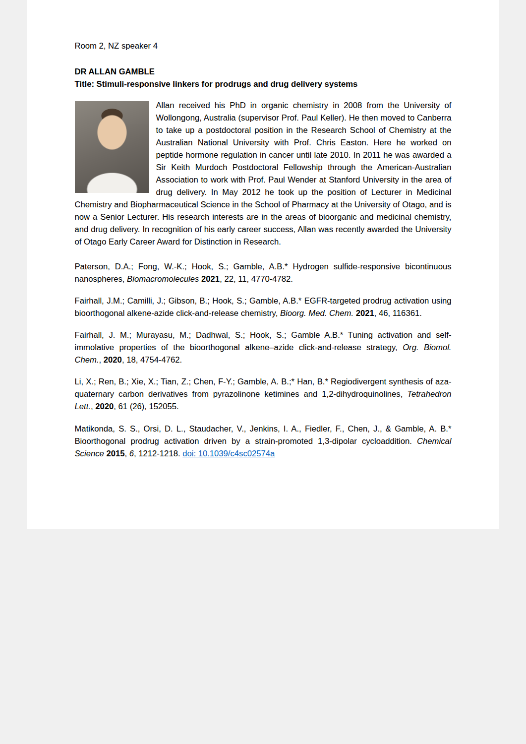Room 2, NZ speaker 4
DR ALLAN GAMBLE
Title: Stimuli-responsive linkers for prodrugs and drug delivery systems
Allan received his PhD in organic chemistry in 2008 from the University of Wollongong, Australia (supervisor Prof. Paul Keller). He then moved to Canberra to take up a postdoctoral position in the Research School of Chemistry at the Australian National University with Prof. Chris Easton. Here he worked on peptide hormone regulation in cancer until late 2010. In 2011 he was awarded a Sir Keith Murdoch Postdoctoral Fellowship through the American-Australian Association to work with Prof. Paul Wender at Stanford University in the area of drug delivery. In May 2012 he took up the position of Lecturer in Medicinal Chemistry and Biopharmaceutical Science in the School of Pharmacy at the University of Otago, and is now a Senior Lecturer. His research interests are in the areas of bioorganic and medicinal chemistry, and drug delivery. In recognition of his early career success, Allan was recently awarded the University of Otago Early Career Award for Distinction in Research.
Paterson, D.A.; Fong, W.-K.; Hook, S.; Gamble, A.B.* Hydrogen sulfide-responsive bicontinuous nanospheres, Biomacromolecules 2021, 22, 11, 4770-4782.
Fairhall, J.M.; Camilli, J.; Gibson, B.; Hook, S.; Gamble, A.B.* EGFR-targeted prodrug activation using bioorthogonal alkene-azide click-and-release chemistry, Bioorg. Med. Chem. 2021, 46, 116361.
Fairhall, J. M.; Murayasu, M.; Dadhwal, S.; Hook, S.; Gamble A.B.* Tuning activation and self-immolative properties of the bioorthogonal alkene–azide click-and-release strategy, Org. Biomol. Chem., 2020, 18, 4754-4762.
Li, X.; Ren, B.; Xie, X.; Tian, Z.; Chen, F-Y.; Gamble, A. B.;* Han, B.* Regiodivergent synthesis of aza-quaternary carbon derivatives from pyrazolinone ketimines and 1,2-dihydroquinolines, Tetrahedron Lett., 2020, 61 (26), 152055.
Matikonda, S. S., Orsi, D. L., Staudacher, V., Jenkins, I. A., Fiedler, F., Chen, J., & Gamble, A. B.* Bioorthogonal prodrug activation driven by a strain-promoted 1,3-dipolar cycloaddition. Chemical Science 2015, 6, 1212-1218. doi: 10.1039/c4sc02574a